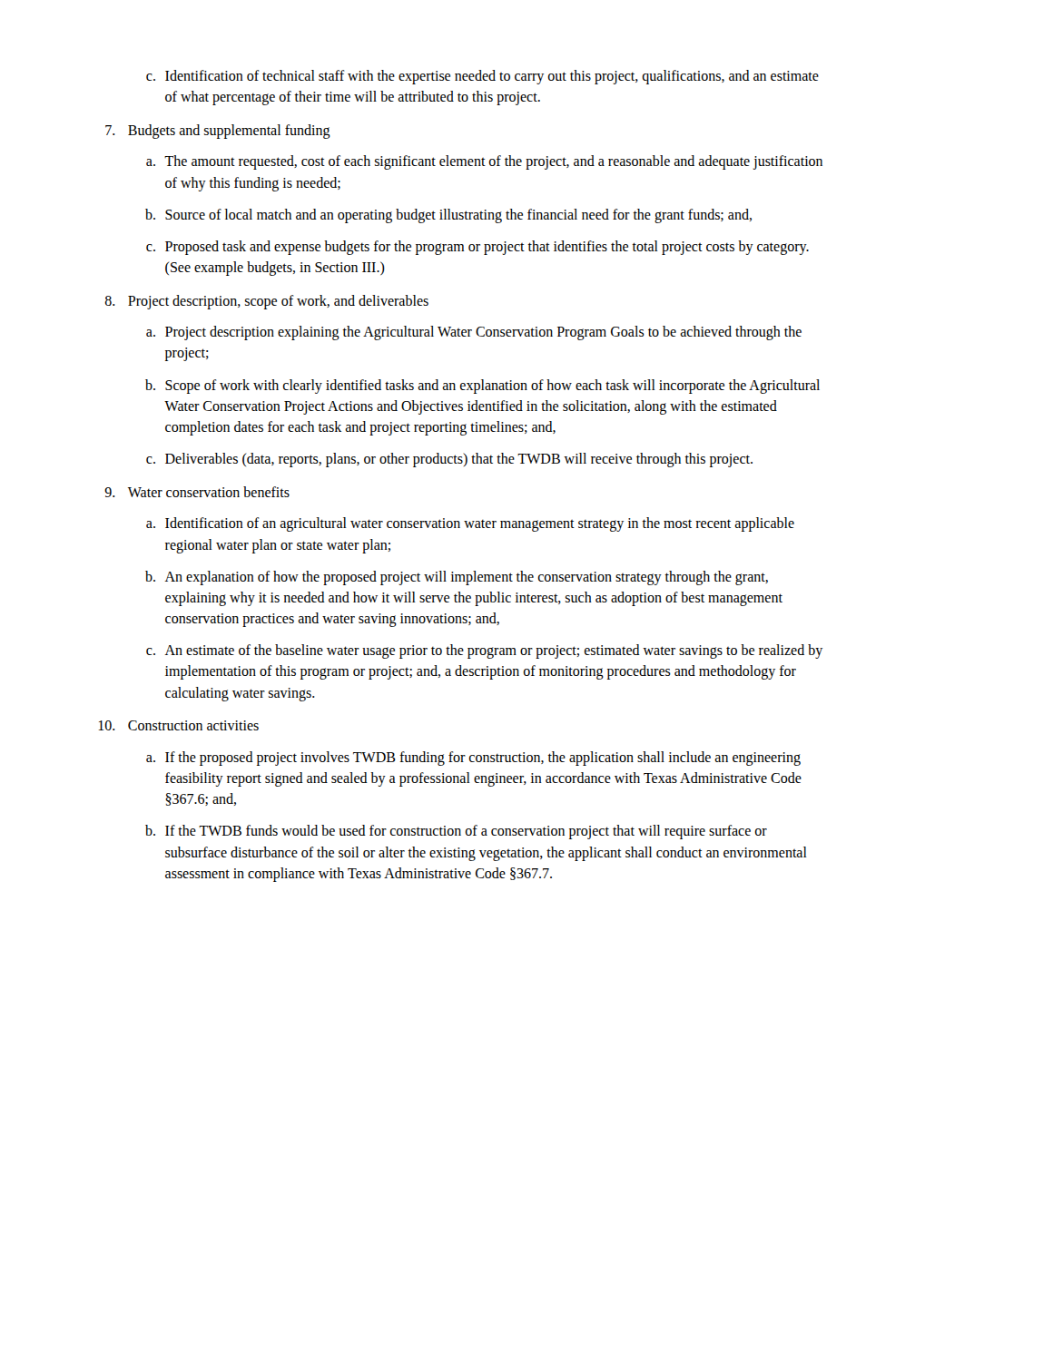Identification of technical staff with the expertise needed to carry out this project, qualifications, and an estimate of what percentage of their time will be attributed to this project.
Budgets and supplemental funding
The amount requested, cost of each significant element of the project, and a reasonable and adequate justification of why this funding is needed;
Source of local match and an operating budget illustrating the financial need for the grant funds; and,
Proposed task and expense budgets for the program or project that identifies the total project costs by category. (See example budgets, in Section III.)
Project description, scope of work, and deliverables
Project description explaining the Agricultural Water Conservation Program Goals to be achieved through the project;
Scope of work with clearly identified tasks and an explanation of how each task will incorporate the Agricultural Water Conservation Project Actions and Objectives identified in the solicitation, along with the estimated completion dates for each task and project reporting timelines; and,
Deliverables (data, reports, plans, or other products) that the TWDB will receive through this project.
Water conservation benefits
Identification of an agricultural water conservation water management strategy in the most recent applicable regional water plan or state water plan;
An explanation of how the proposed project will implement the conservation strategy through the grant, explaining why it is needed and how it will serve the public interest, such as adoption of best management conservation practices and water saving innovations; and,
An estimate of the baseline water usage prior to the program or project; estimated water savings to be realized by implementation of this program or project; and, a description of monitoring procedures and methodology for calculating water savings.
Construction activities
If the proposed project involves TWDB funding for construction, the application shall include an engineering feasibility report signed and sealed by a professional engineer, in accordance with Texas Administrative Code §367.6; and,
If the TWDB funds would be used for construction of a conservation project that will require surface or subsurface disturbance of the soil or alter the existing vegetation, the applicant shall conduct an environmental assessment in compliance with Texas Administrative Code §367.7.